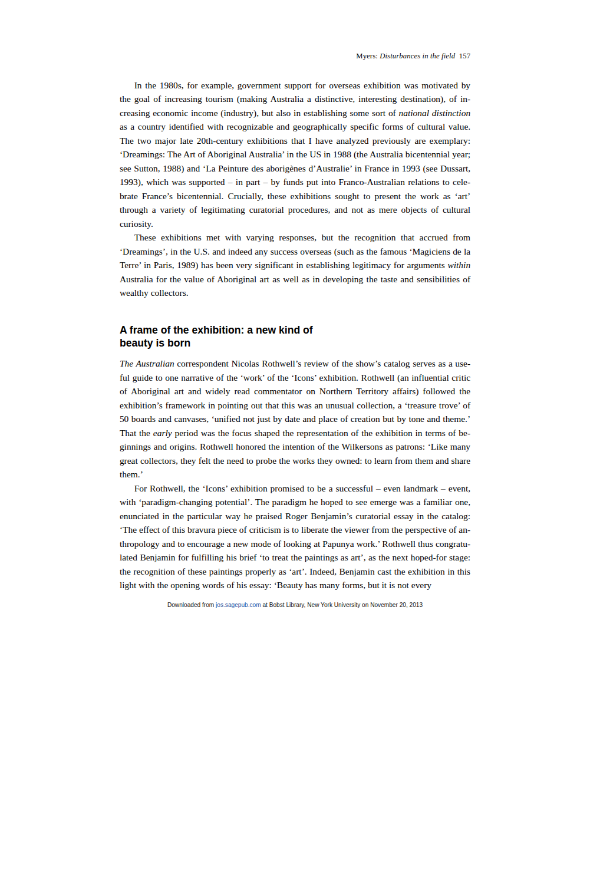Myers: Disturbances in the field 157
In the 1980s, for example, government support for overseas exhibition was motivated by the goal of increasing tourism (making Australia a distinctive, interesting destination), of increasing economic income (industry), but also in establishing some sort of national distinction as a country identified with recognizable and geographically specific forms of cultural value. The two major late 20th-century exhibitions that I have analyzed previously are exemplary: ‘Dreamings: The Art of Aboriginal Australia’ in the US in 1988 (the Australia bicentennial year; see Sutton, 1988) and ‘La Peinture des aborigènes d’Australie’ in France in 1993 (see Dussart, 1993), which was supported – in part – by funds put into Franco-Australian relations to celebrate France’s bicentennial. Crucially, these exhibitions sought to present the work as ‘art’ through a variety of legitimating curatorial procedures, and not as mere objects of cultural curiosity.
These exhibitions met with varying responses, but the recognition that accrued from ‘Dreamings’, in the U.S. and indeed any success overseas (such as the famous ‘Magiciens de la Terre’ in Paris, 1989) has been very significant in establishing legitimacy for arguments within Australia for the value of Aboriginal art as well as in developing the taste and sensibilities of wealthy collectors.
A frame of the exhibition: a new kind of
beauty is born
The Australian correspondent Nicolas Rothwell’s review of the show’s catalog serves as a useful guide to one narrative of the ‘work’ of the ‘Icons’ exhibition. Rothwell (an influential critic of Aboriginal art and widely read commentator on Northern Territory affairs) followed the exhibition’s framework in pointing out that this was an unusual collection, a ‘treasure trove’ of 50 boards and canvases, ‘unified not just by date and place of creation but by tone and theme.’ That the early period was the focus shaped the representation of the exhibition in terms of beginnings and origins. Rothwell honored the intention of the Wilkersons as patrons: ‘Like many great collectors, they felt the need to probe the works they owned: to learn from them and share them.’
For Rothwell, the ‘Icons’ exhibition promised to be a successful – even landmark – event, with ‘paradigm-changing potential’. The paradigm he hoped to see emerge was a familiar one, enunciated in the particular way he praised Roger Benjamin’s curatorial essay in the catalog: ‘The effect of this bravura piece of criticism is to liberate the viewer from the perspective of anthropology and to encourage a new mode of looking at Papunya work.’ Rothwell thus congratulated Benjamin for fulfilling his brief ‘to treat the paintings as art’, as the next hoped-for stage: the recognition of these paintings properly as ‘art’. Indeed, Benjamin cast the exhibition in this light with the opening words of his essay: ‘Beauty has many forms, but it is not every
Downloaded from jos.sagepub.com at Bobst Library, New York University on November 20, 2013